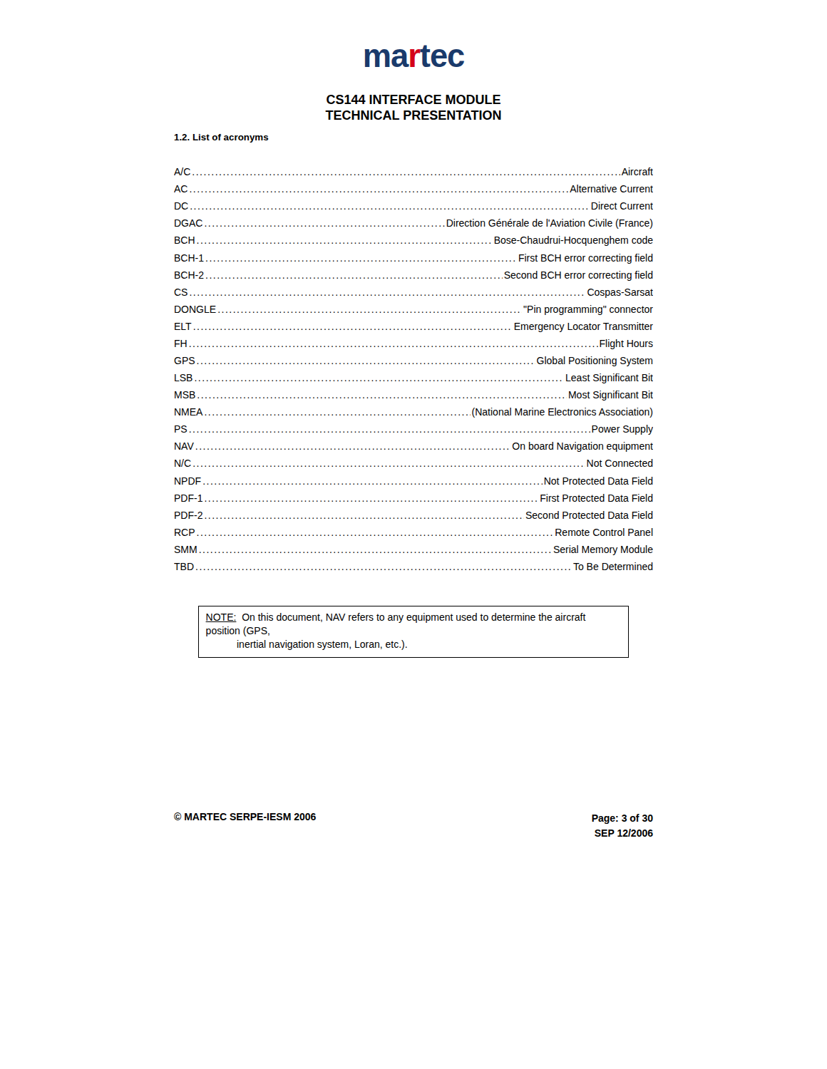martec
CS144 INTERFACE MODULE
TECHNICAL PRESENTATION
1.2. List of acronyms
A/C.................................................................................................................................................. Aircraft
AC................................................................................................................................. Alternative Current
DC............................................................................................................................................. Direct Current
DGAC................................................................................. Direction Générale de l'Aviation Civile (France)
BCH................................................................................................. Bose-Chaudrui-Hocquenghem code
BCH-1......................................................................................................... First BCH error correcting field
BCH-2..................................................................................................... Second BCH error correcting field
CS............................................................................................................................................. Cospas-Sarsat
DONGLE........................................................................................................."Pin programming" connector
ELT......................................................................................................... Emergency Locator Transmitter
FH................................................................................................................................................. Flight Hours
GPS......................................................................................................... Global Positioning System
LSB......................................................................................................................... Least Significant Bit
MSB......................................................................................................................... Most Significant Bit
NMEA.........................................................................................(National Marine Electronics Association)
PS................................................................................................................................................. Power Supply
NAV......................................................................................................... On board Navigation equipment
N/C................................................................................................................................................. Not Connected
NPDF......................................................................................................... Not Protected Data Field
PDF-1......................................................................................................... First Protected Data Field
PDF-2......................................................................................................... Second Protected Data Field
RCP......................................................................................................................... Remote Control Panel
SMM......................................................................................................................... Serial Memory Module
TBD................................................................................................................................................. To Be Determined
NOTE: On this document, NAV refers to any equipment used to determine the aircraft position (GPS, inertial navigation system, Loran, etc.).
© MARTEC SERPE-IESM 2006
Page: 3 of 30
SEP 12/2006